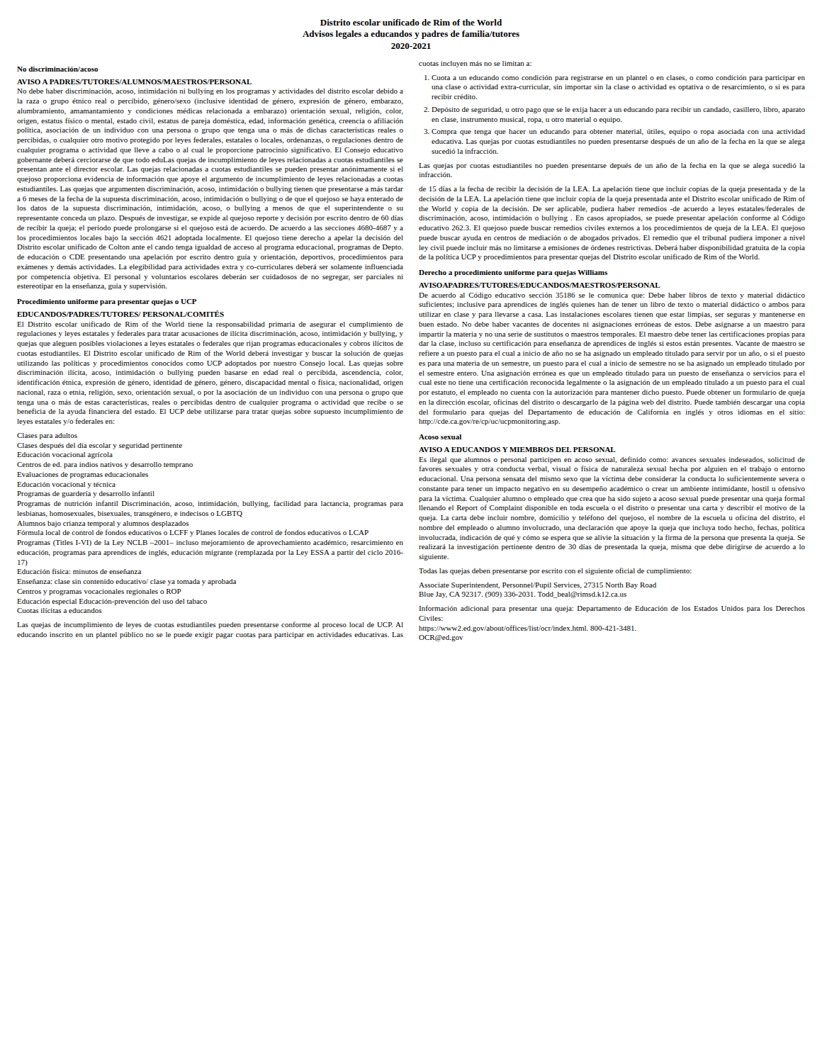Distrito escolar unificado de Rim of the World Advisos legales a educandos y padres de familia/tutores 2020-2021
No discriminación/acoso
AVISO A PADRES/TUTORES/ALUMNOS/MAESTROS/PERSONAL
No debe haber discriminación, acoso, intimidación ni bullying en los programas y actividades del distrito escolar debido a la raza o grupo étnico real o percibido, género/sexo (inclusive identidad de género, expresión de género, embarazo, alumbramiento, amamantamiento y condiciones médicas relacionada a embarazo) orientación sexual, religión, color, origen, estatus físico o mental, estado civil, estatus de pareja doméstica, edad, información genética, creencia o afiliación política, asociación de un individuo con una persona o grupo que tenga una o más de dichas características reales o percibidas, o cualquier otro motivo protegido por leyes federales, estatales o locales, ordenanzas, o regulaciones dentro de cualquier programa o actividad que lleve a cabo o al cual le proporcione patrocinio significativo. El Consejo educativo gobernante deberá cerciorarse de que todo eduLas quejas de incumplimiento de leyes relacionadas a cuotas estudiantiles se presentan ante el director escolar. Las quejas relacionadas a cuotas estudiantiles se pueden presentar anónimamente si el quejoso proporciona evidencia de información que apoye el argumento de incumplimiento de leyes relacionadas a cuotas estudiantiles. Las quejas que argumenten discriminación, acoso, intimidación o bullying tienen que presentarse a más tardar a 6 meses de la fecha de la supuesta discriminación, acoso, intimidación o bullying o de que el quejoso se haya enterado de los datos de la supuesta discriminación, intimidación, acoso, o bullying a menos de que el superintendente o su representante conceda un plazo. Después de investigar, se expide al quejoso reporte y decisión por escrito dentro de 60 días de recibir la queja; el período puede prolongarse si el quejoso está de acuerdo. De acuerdo a las secciones 4680-4687 y a los procedimientos locales bajo la sección 4621 adoptada localmente. El quejoso tiene derecho a apelar la decisión del Distrito escolar unificado de Colton ante el cando tenga igualdad de acceso al programa educacional, programas de Depto. de educación o CDE presentando una apelación por escrito dentro guía y orientación, deportivos, procedimientos para exámenes y demás actividades. La elegibilidad para actividades extra y co-curriculares deberá ser solamente influenciada por competencia objetiva. El personal y voluntarios escolares deberán ser cuidadosos de no segregar, ser parciales ni estereotipar en la enseñanza, guía y supervisión.
Procedimiento uniforme para presentar quejas o UCP
EDUCANDOS/PADRES/TUTORES/ PERSONAL/COMITÉS
El Distrito escolar unificado de Rim of the World tiene la responsabilidad primaria de asegurar el cumplimiento de regulaciones y leyes estatales y federales para tratar acusaciones de ilícita discriminación, acoso, intimidación y bullying, y quejas que aleguen posibles violaciones a leyes estatales o federales que rijan programas educacionales y cobros ilícitos de cuotas estudiantiles. El Distrito escolar unificado de Rim of the World deberá investigar y buscar la solución de quejas utilizando las políticas y procedimientos conocidos como UCP adoptados por nuestro Consejo local. Las quejas sobre discriminación ilícita, acoso, intimidación o bullying pueden basarse en edad real o percibida, ascendencia, color, identificación étnica, expresión de género, identidad de género, género, discapacidad mental o física, nacionalidad, origen nacional, raza o etnia, religión, sexo, orientación sexual, o por la asociación de un individuo con una persona o grupo que tenga una o más de estas características, reales o percibidas dentro de cualquier programa o actividad que recibe o se beneficia de la ayuda financiera del estado. El UCP debe utilizarse para tratar quejas sobre supuesto incumplimiento de leyes estatales y/o federales en:
Clases para adultos
Clases después del día escolar y seguridad pertinente
Educación vocacional agrícola
Centros de ed. para indios nativos y desarrollo temprano
Evaluaciones de programas educacionales
Educación vocacional y técnica
Programas de guardería y desarrollo infantil
Programas de nutrición infantil Discriminación, acoso, intimidación, bullying, facilidad para lactancia, programas para lesbianas, homosexuales, bisexuales, transgénero, e indecisos o LGBTQ
Alumnos bajo crianza temporal y alumnos desplazados
Fórmula local de control de fondos educativos o LCFF y Planes locales de control de fondos educativos o LCAP
Programas (Titles I-VI) de la Ley NCLB –2001– incluso mejoramiento de aprovechamiento académico, resarcimiento en educación, programas para aprendices de inglés, educación migrante (remplazada por la Ley ESSA a partir del ciclo 2016-17)
Educación física: minutos de enseñanza
Enseñanza: clase sin contenido educativo/ clase ya tomada y aprobada
Centros y programas vocacionales regionales o ROP
Educación especial Educación-prevención del uso del tabaco
Cuotas ilícitas a educandos
Las quejas de incumplimiento de leyes de cuotas estudiantiles pueden presentarse conforme al proceso local de UCP. Al educando inscrito en un plantel público no se le puede exigir pagar cuotas para participar en actividades educativas. Las cuotas incluyen más no se limitan a:
Cuota a un educando como condición para registrarse en un plantel o en clases, o como condición para participar en una clase o actividad extra-curricular, sin importar sin la clase o actividad es optativa o de resarcimiento, o si es para recibir crédito.
Depósito de seguridad, u otro pago que se le exija hacer a un educando para recibir un candado, casillero, libro, aparato en clase, instrumento musical, ropa, u otro material o equipo.
Compra que tenga que hacer un educando para obtener material, útiles, equipo o ropa asociada con una actividad educativa. Las quejas por cuotas estudiantiles no pueden presentarse después de un año de la fecha en la que se alega sucedió la infracción.
Las quejas por cuotas estudiantiles no pueden presentarse depués de un año de la fecha en la que se alega sucedió la infracción.
de 15 días a la fecha de recibir la decisión de la LEA. La apelación tiene que incluir copias de la queja presentada y de la decisión de la LEA. La apelación tiene que incluir copia de la queja presentada ante el Distrito escolar unificado de Rim of the World y copia de la decisión. De ser aplicable, pudiera haber remedios -de acuerdo a leyes estatales/federales de discriminación, acoso, intimidación o bullying . En casos apropiados, se puede presentar apelación conforme al Código educativo 262.3. El quejoso puede buscar remedios civiles externos a los procedimientos de queja de la LEA. El quejoso puede buscar ayuda en centros de mediación o de abogados privados. El remedio que el tribunal pudiera imponer a nivel ley civil puede incluir más no limitarse a emisiones de órdenes restrictivas. Deberá haber disponibilidad gratuita de la copia de la política UCP y procedimientos para presentar quejas del Distrito escolar unificado de Rim of the World.
Derecho a procedimiento uniforme para quejas Williams
AVISOAPADRES/TUTORES/EDUCANDOS/MAESTROS/PERSONAL
De acuerdo al Código educativo sección 35186 se le comunica que: Debe haber libros de texto y material didáctico suficientes; inclusive para aprendices de inglés quienes han de tener un libro de texto o material didáctico o ambos para utilizar en clase y para llevarse a casa. Las instalaciones escolares tienen que estar limpias, ser seguras y mantenerse en buen estado. No debe haber vacantes de docentes ni asignaciones erróneas de estos. Debe asignarse a un maestro para impartir la materia y no una serie de sustitutos o maestros temporales. El maestro debe tener las certificaciones propias para dar la clase, incluso su certificación para enseñanza de aprendices de inglés si estos están presentes. Vacante de maestro se refiere a un puesto para el cual a inicio de año no se ha asignado un empleado titulado para servir por un año, o si el puesto es para una materia de un semestre, un puesto para el cual a inicio de semestre no se ha asignado un empleado titulado por el semestre entero. Una asignación errónea es que un empleado titulado para un puesto de enseñanza o servicios para el cual este no tiene una certificación reconocida legalmente o la asignación de un empleado titulado a un puesto para el cual por estatuto, el empleado no cuenta con la autorización para mantener dicho puesto. Puede obtener un formulario de queja en la dirección escolar, oficinas del distrito o descargarlo de la página web del distrito. Puede también descargar una copia del formulario para quejas del Departamento de educación de California en inglés y otros idiomas en el sitio: http://cde.ca.gov/re/cp/uc/ucpmonitoring.asp.
Acoso sexual
AVISO A EDUCANDOS Y MIEMBROS DEL PERSONAL
Es ilegal que alumnos o personal participen en acoso sexual, definido como: avances sexuales indeseados, solicitud de favores sexuales y otra conducta verbal, visual o física de naturaleza sexual hecha por alguien en el trabajo o entorno educacional. Una persona sensata del mismo sexo que la víctima debe considerar la conducta lo suficientemente severa o constante para tener un impacto negativo en su desempeño académico o crear un ambiente intimidante, hostil u ofensivo para la víctima. Cualquier alumno o empleado que crea que ha sido sujeto a acoso sexual puede presentar una queja formal llenando el Report of Complaint disponible en toda escuela o el distrito o presentar una carta y describir el motivo de la queja. La carta debe incluir nombre, domicilio y teléfono del quejoso, el nombre de la escuela u oficina del distrito, el nombre del empleado o alumno involucrado, una declaración que apoye la queja que incluya todo hecho, fechas, política involucrada, indicación de qué y cómo se espera que se alivie la situación y la firma de la persona que presenta la queja. Se realizará la investigación pertinente dentro de 30 días de presentada la queja, misma que debe dirigirse de acuerdo a lo siguiente.
Todas las quejas deben presentarse por escrito con el siguiente oficial de cumplimiento:
Associate Superintendent, Personnel/Pupil Services, 27315 North Bay Road
Blue Jay, CA 92317. (909) 336-2031. Todd_beal@rimsd.k12.ca.us
Información adicional para presentar una queja: Departamento de Educación de los Estados Unidos para los Derechos Civiles:
https://www2.ed.gov/about/offices/list/ocr/index.html. 800-421-3481.
OCR@ed.gov